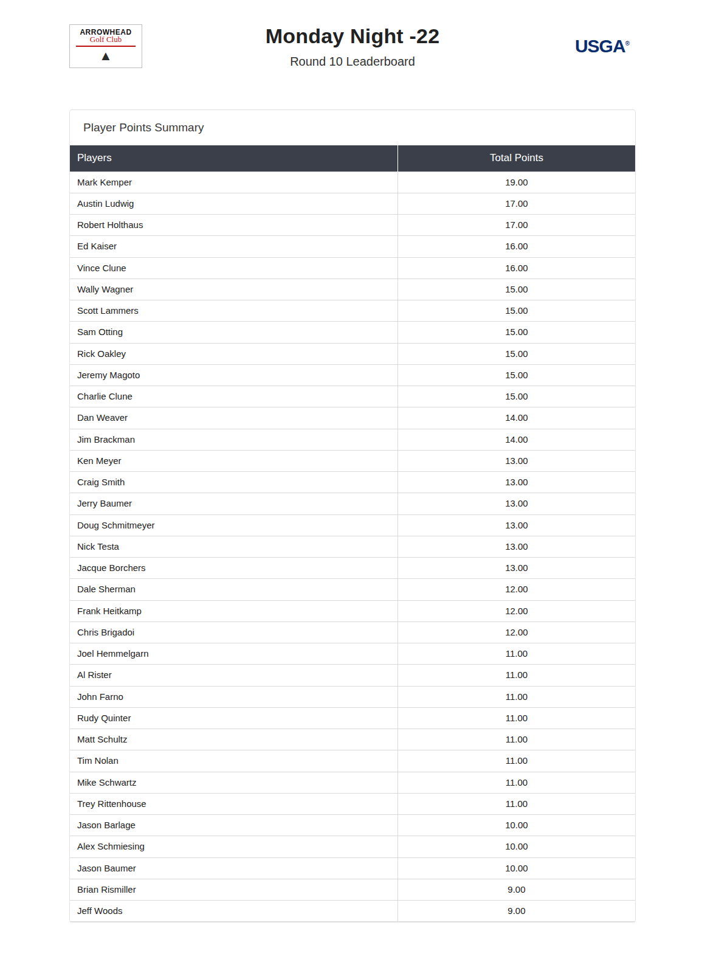ARROWHEAD
Golf Club
▲
Monday Night -22
Round 10 Leaderboard
USGA®
Player Points Summary
| Players | Total Points |
| --- | --- |
| Mark Kemper | 19.00 |
| Austin Ludwig | 17.00 |
| Robert Holthaus | 17.00 |
| Ed Kaiser | 16.00 |
| Vince Clune | 16.00 |
| Wally Wagner | 15.00 |
| Scott Lammers | 15.00 |
| Sam Otting | 15.00 |
| Rick Oakley | 15.00 |
| Jeremy Magoto | 15.00 |
| Charlie Clune | 15.00 |
| Dan Weaver | 14.00 |
| Jim Brackman | 14.00 |
| Ken Meyer | 13.00 |
| Craig Smith | 13.00 |
| Jerry Baumer | 13.00 |
| Doug Schmitmeyer | 13.00 |
| Nick Testa | 13.00 |
| Jacque Borchers | 13.00 |
| Dale Sherman | 12.00 |
| Frank Heitkamp | 12.00 |
| Chris Brigadoi | 12.00 |
| Joel Hemmelgarn | 11.00 |
| Al Rister | 11.00 |
| John Farno | 11.00 |
| Rudy Quinter | 11.00 |
| Matt Schultz | 11.00 |
| Tim Nolan | 11.00 |
| Mike Schwartz | 11.00 |
| Trey Rittenhouse | 11.00 |
| Jason Barlage | 10.00 |
| Alex Schmiesing | 10.00 |
| Jason Baumer | 10.00 |
| Brian Rismiller | 9.00 |
| Jeff Woods | 9.00 |